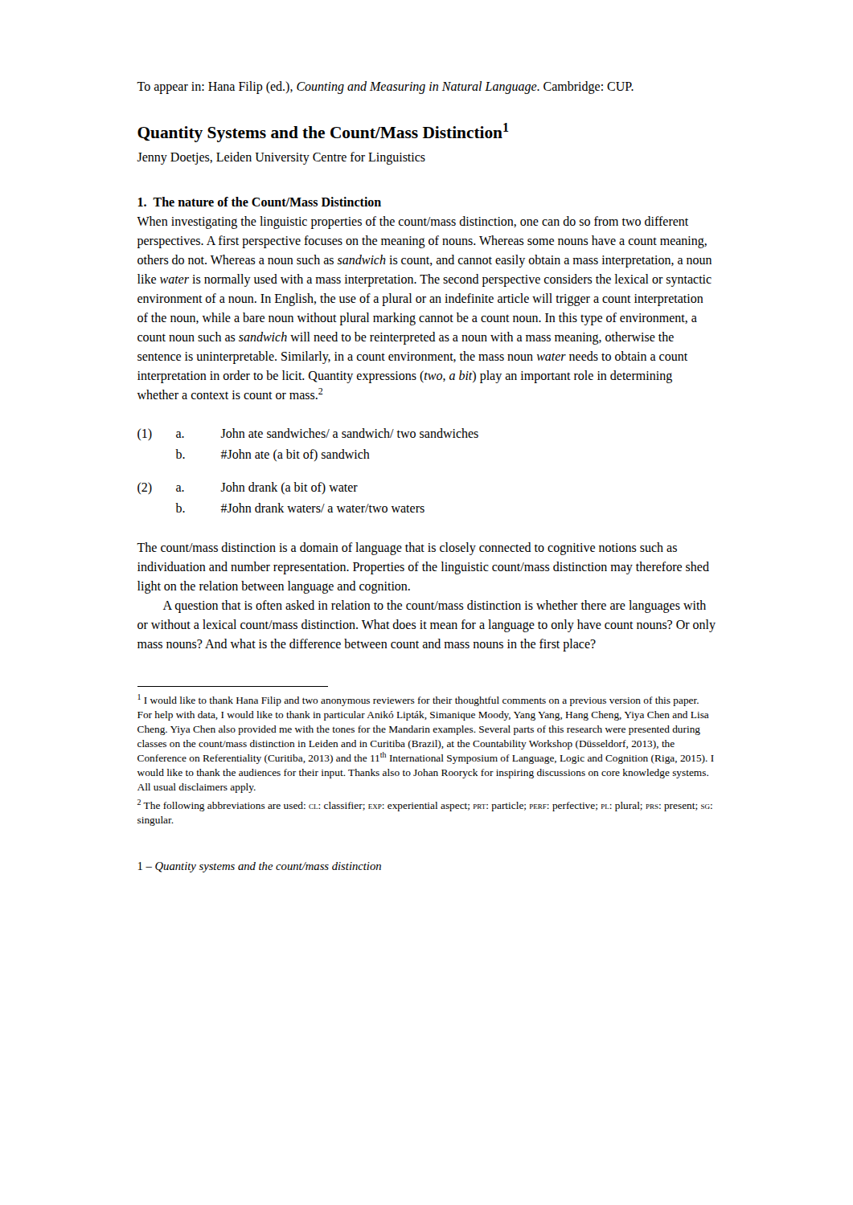To appear in: Hana Filip (ed.), Counting and Measuring in Natural Language. Cambridge: CUP.
Quantity Systems and the Count/Mass Distinction1
Jenny Doetjes, Leiden University Centre for Linguistics
1. The nature of the Count/Mass Distinction
When investigating the linguistic properties of the count/mass distinction, one can do so from two different perspectives. A first perspective focuses on the meaning of nouns. Whereas some nouns have a count meaning, others do not. Whereas a noun such as sandwich is count, and cannot easily obtain a mass interpretation, a noun like water is normally used with a mass interpretation. The second perspective considers the lexical or syntactic environment of a noun. In English, the use of a plural or an indefinite article will trigger a count interpretation of the noun, while a bare noun without plural marking cannot be a count noun. In this type of environment, a count noun such as sandwich will need to be reinterpreted as a noun with a mass meaning, otherwise the sentence is uninterpretable. Similarly, in a count environment, the mass noun water needs to obtain a count interpretation in order to be licit. Quantity expressions (two, a bit) play an important role in determining whether a context is count or mass.2
| (1) | a. | John ate sandwiches/ a sandwich/ two sandwiches |
| | b. | #John ate (a bit of) sandwich |
| (2) | a. | John drank (a bit of) water |
| | b. | #John drank waters/ a water/two waters |
The count/mass distinction is a domain of language that is closely connected to cognitive notions such as individuation and number representation. Properties of the linguistic count/mass distinction may therefore shed light on the relation between language and cognition.
A question that is often asked in relation to the count/mass distinction is whether there are languages with or without a lexical count/mass distinction. What does it mean for a language to only have count nouns? Or only mass nouns? And what is the difference between count and mass nouns in the first place?
1 I would like to thank Hana Filip and two anonymous reviewers for their thoughtful comments on a previous version of this paper. For help with data, I would like to thank in particular Anikó Lipták, Simanique Moody, Yang Yang, Hang Cheng, Yiya Chen and Lisa Cheng. Yiya Chen also provided me with the tones for the Mandarin examples. Several parts of this research were presented during classes on the count/mass distinction in Leiden and in Curitiba (Brazil), at the Countability Workshop (Düsseldorf, 2013), the Conference on Referentiality (Curitiba, 2013) and the 11th International Symposium of Language, Logic and Cognition (Riga, 2015). I would like to thank the audiences for their input. Thanks also to Johan Rooryck for inspiring discussions on core knowledge systems. All usual disclaimers apply.
2 The following abbreviations are used: cl: classifier; exp: experiential aspect; prt: particle; perf: perfective; pl: plural; prs: present; sg: singular.
1 – Quantity systems and the count/mass distinction